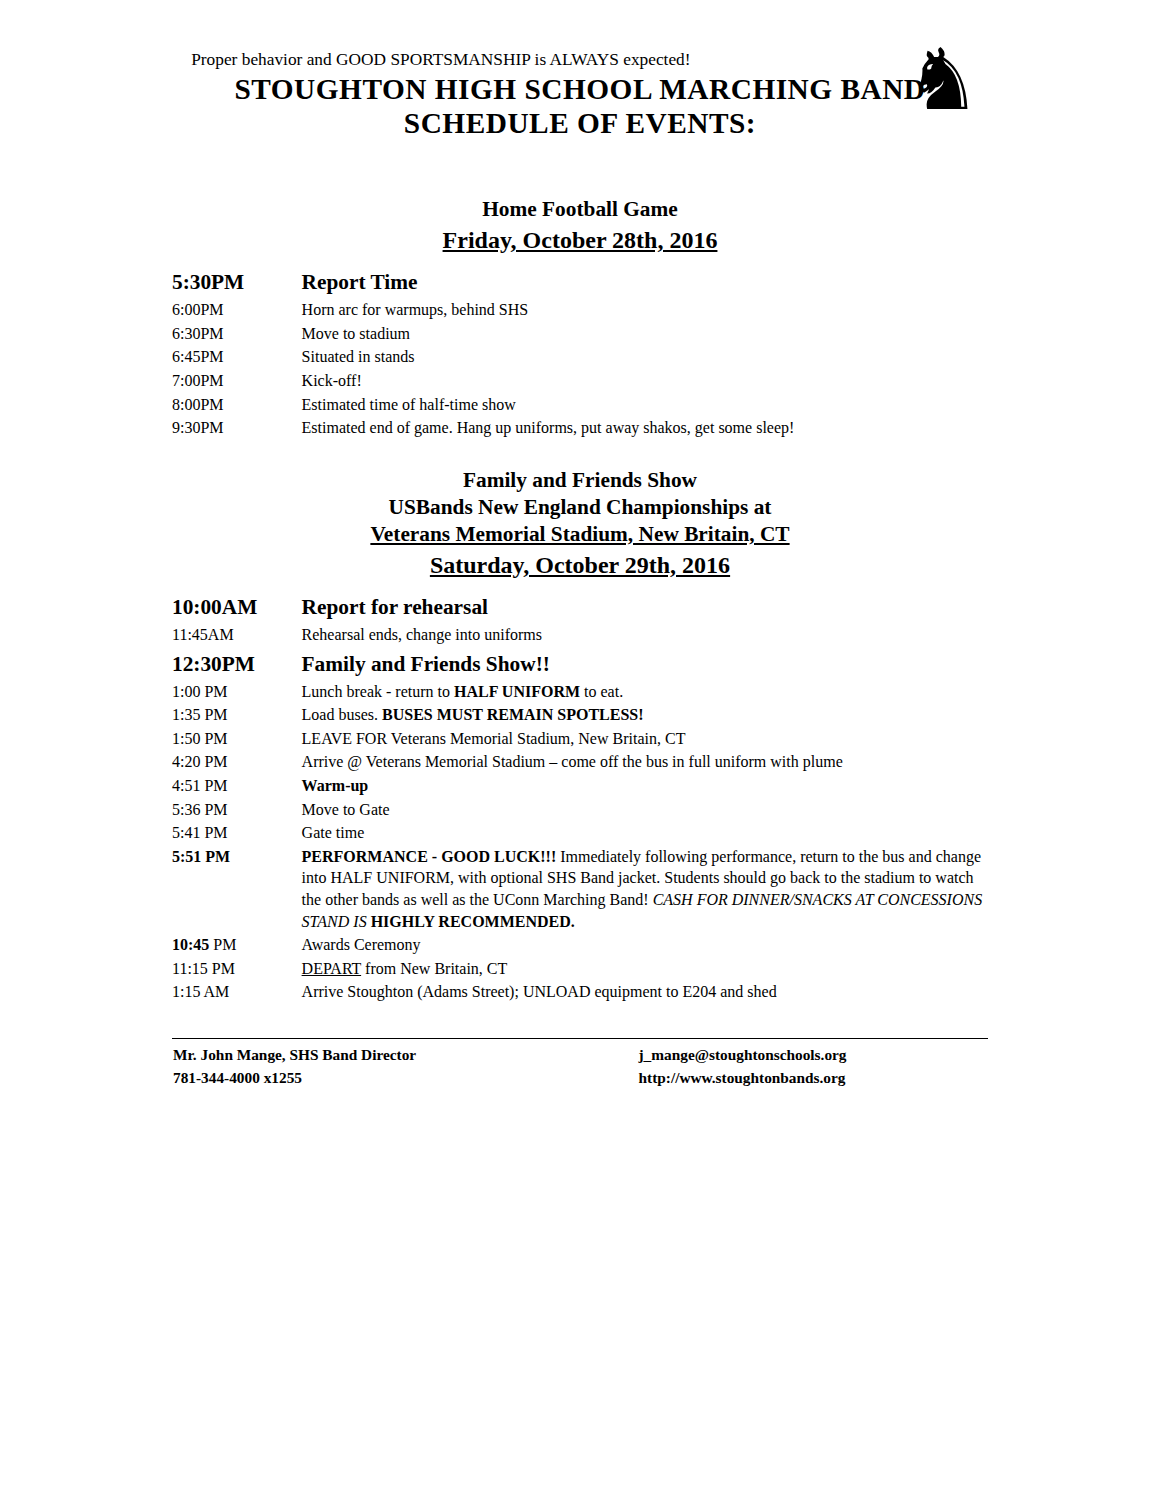♞
Proper behavior and GOOD SPORTSMANSHIP is ALWAYS expected!
STOUGHTON HIGH SCHOOL MARCHING BAND
SCHEDULE OF EVENTS:
Home Football Game Friday, October 28th, 2016
| 5:30PM | Report Time |
| 6:00PM | Horn arc for warmups, behind SHS |
| 6:30PM | Move to stadium |
| 6:45PM | Situated in stands |
| 7:00PM | Kick-off! |
| 8:00PM | Estimated time of half-time show |
| 9:30PM | Estimated end of game. Hang up uniforms, put away shakos, get some sleep! |
Family and Friends Show
USBands New England Championships at
Veterans Memorial Stadium, New Britain, CT Saturday, October 29th, 2016
| 10:00AM | Report for rehearsal |
| 11:45AM | Rehearsal ends, change into uniforms |
| 12:30PM | Family and Friends Show!! |
| 1:00 PM | Lunch break - return to HALF UNIFORM to eat. |
| 1:35 PM | Load buses. BUSES MUST REMAIN SPOTLESS! |
| 1:50 PM | LEAVE FOR Veterans Memorial Stadium, New Britain, CT |
| 4:20 PM | Arrive @ Veterans Memorial Stadium – come off the bus in full uniform with plume |
| 4:51 PM | Warm-up |
| 5:36 PM | Move to Gate |
| 5:41 PM | Gate time |
| 5:51 PM | PERFORMANCE - GOOD LUCK!!! Immediately following performance, return to the bus and change into HALF UNIFORM, with optional SHS Band jacket. Students should go back to the stadium to watch the other bands as well as the UConn Marching Band! CASH FOR DINNER/SNACKS AT CONCESSIONS STAND IS HIGHLY RECOMMENDED. |
| 10:45 PM | Awards Ceremony |
| 11:15 PM | DEPART from New Britain, CT |
| 1:15 AM | Arrive Stoughton (Adams Street); UNLOAD equipment to E204 and shed |
| Mr. John Mange, SHS Band Director | j_mange@stoughtonschools.org |
| 781-344-4000 x1255 | http://www.stoughtonbands.org |